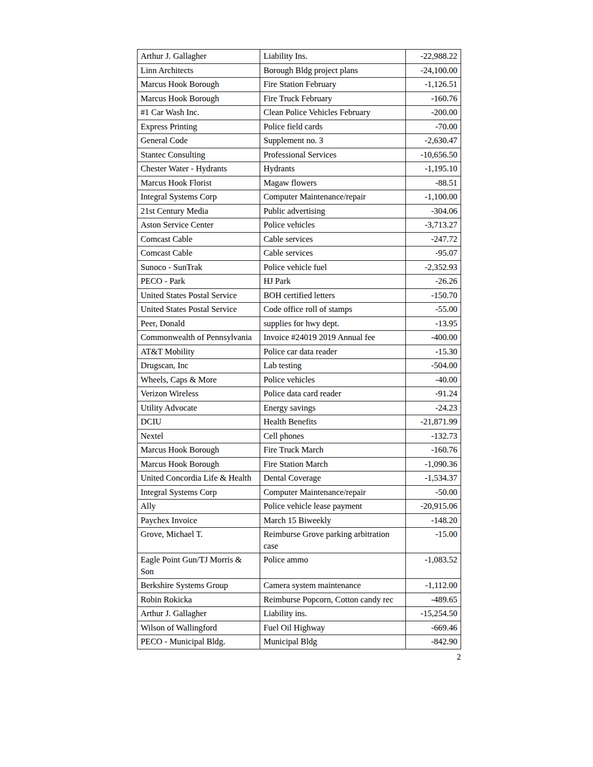| Arthur J. Gallagher | Liability Ins. | -22,988.22 |
| Linn Architects | Borough Bldg project plans | -24,100.00 |
| Marcus Hook Borough | Fire Station February | -1,126.51 |
| Marcus Hook Borough | Fire Truck February | -160.76 |
| #1 Car Wash Inc. | Clean Police Vehicles February | -200.00 |
| Express Printing | Police field cards | -70.00 |
| General Code | Supplement no. 3 | -2,630.47 |
| Stantec Consulting | Professional Services | -10,656.50 |
| Chester Water - Hydrants | Hydrants | -1,195.10 |
| Marcus Hook Florist | Magaw flowers | -88.51 |
| Integral Systems Corp | Computer Maintenance/repair | -1,100.00 |
| 21st Century Media | Public advertising | -304.06 |
| Aston Service Center | Police vehicles | -3,713.27 |
| Comcast Cable | Cable services | -247.72 |
| Comcast Cable | Cable services | -95.07 |
| Sunoco - SunTrak | Police vehicle fuel | -2,352.93 |
| PECO - Park | HJ Park | -26.26 |
| United States Postal Service | BOH certified letters | -150.70 |
| United States Postal Service | Code office roll of stamps | -55.00 |
| Peer, Donald | supplies for hwy dept. | -13.95 |
| Commonwealth of Pennsylvania | Invoice #24019 2019 Annual fee | -400.00 |
| AT&T Mobility | Police car data reader | -15.30 |
| Drugscan, Inc | Lab testing | -504.00 |
| Wheels, Caps & More | Police vehicles | -40.00 |
| Verizon Wireless | Police data card reader | -91.24 |
| Utility Advocate | Energy savings | -24.23 |
| DCIU | Health Benefits | -21,871.99 |
| Nextel | Cell phones | -132.73 |
| Marcus Hook Borough | Fire Truck March | -160.76 |
| Marcus Hook Borough | Fire Station March | -1,090.36 |
| United Concordia Life & Health | Dental Coverage | -1,534.37 |
| Integral Systems Corp | Computer Maintenance/repair | -50.00 |
| Ally | Police vehicle lease payment | -20,915.06 |
| Paychex Invoice | March 15 Biweekly | -148.20 |
| Grove, Michael T. | Reimburse Grove parking arbitration case | -15.00 |
| Eagle Point Gun/TJ Morris & Son | Police ammo | -1,083.52 |
| Berkshire Systems Group | Camera system maintenance | -1,112.00 |
| Robin Rokicka | Reimburse Popcorn, Cotton candy rec | -489.65 |
| Arthur J. Gallagher | Liability ins. | -15,254.50 |
| Wilson of Wallingford | Fuel Oil Highway | -669.46 |
| PECO - Municipal Bldg. | Municipal Bldg | -842.90 |
2